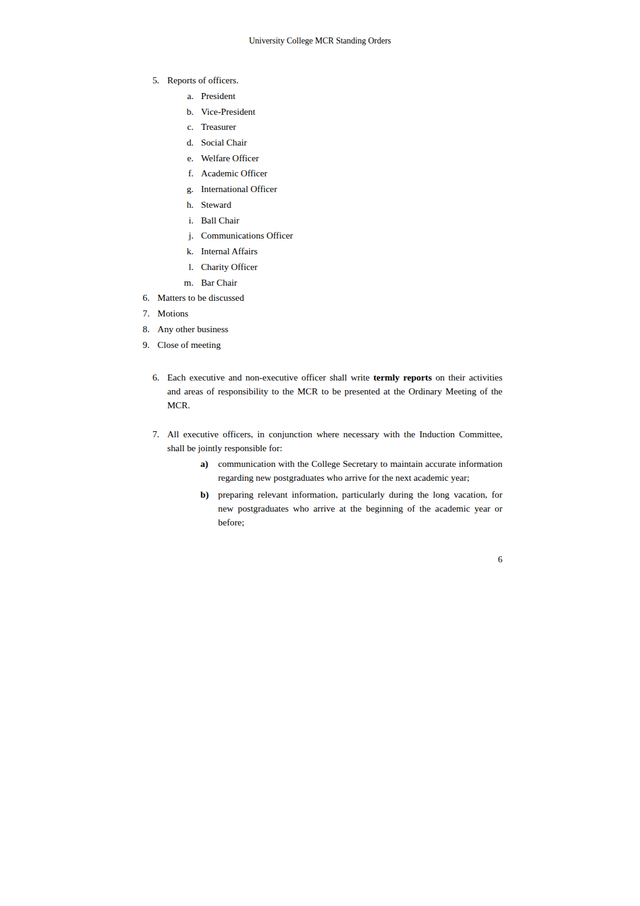University College MCR Standing Orders
Reports of officers.
President
Vice-President
Treasurer
Social Chair
Welfare Officer
Academic Officer
International Officer
Steward
Ball Chair
Communications Officer
Internal Affairs
Charity Officer
Bar Chair
Matters to be discussed
Motions
Any other business
Close of meeting
Each executive and non-executive officer shall write termly reports on their activities and areas of responsibility to the MCR to be presented at the Ordinary Meeting of the MCR.
All executive officers, in conjunction where necessary with the Induction Committee, shall be jointly responsible for:
a)
communication with the College Secretary to maintain accurate information regarding new postgraduates who arrive for the next academic year;
b)
preparing relevant information, particularly during the long vacation, for new postgraduates who arrive at the beginning of the academic year or before;
6